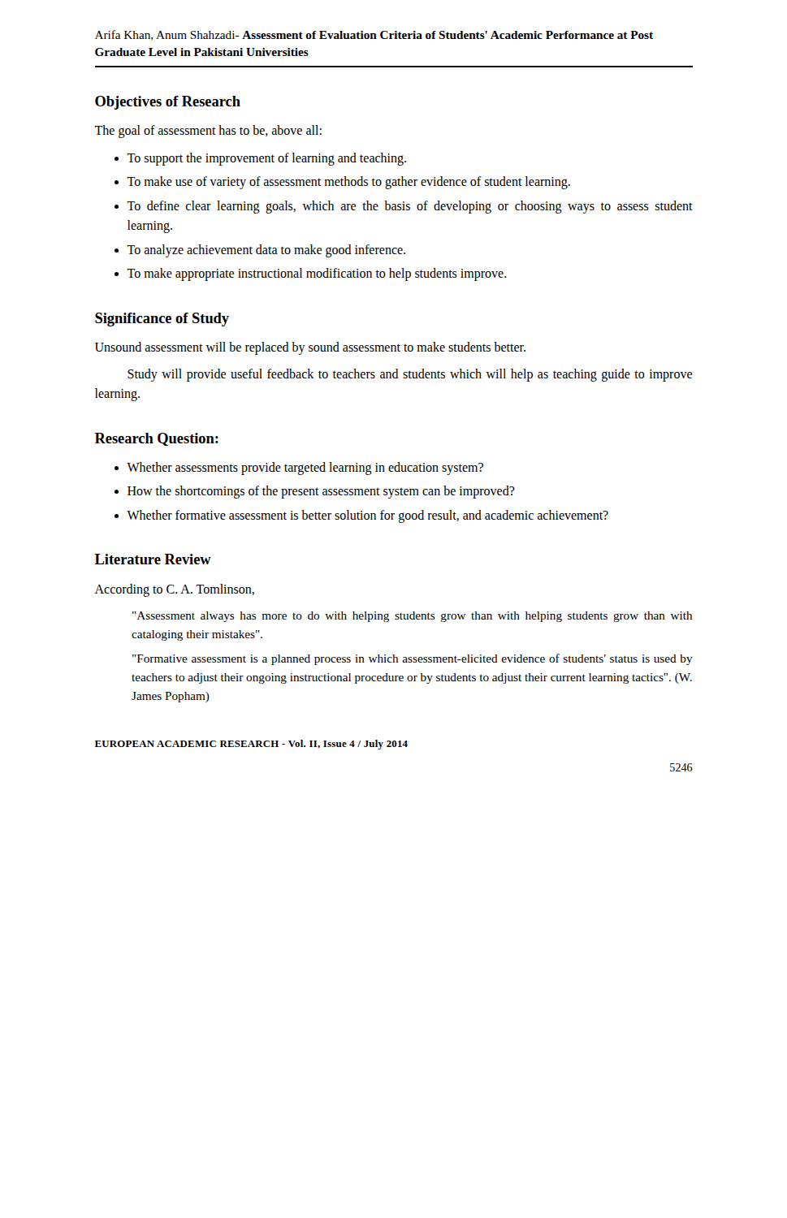Arifa Khan, Anum Shahzadi- Assessment of Evaluation Criteria of Students' Academic Performance at Post Graduate Level in Pakistani Universities
Objectives of Research
The goal of assessment has to be, above all:
To support the improvement of learning and teaching.
To make use of variety of assessment methods to gather evidence of student learning.
To define clear learning goals, which are the basis of developing or choosing ways to assess student learning.
To analyze achievement data to make good inference.
To make appropriate instructional modification to help students improve.
Significance of Study
Unsound assessment will be replaced by sound assessment to make students better.
Study will provide useful feedback to teachers and students which will help as teaching guide to improve learning.
Research Question:
Whether assessments provide targeted learning in education system?
How the shortcomings of the present assessment system can be improved?
Whether formative assessment is better solution for good result, and academic achievement?
Literature Review
According to C. A. Tomlinson,
"Assessment always has more to do with helping students grow than with helping students grow than with cataloging their mistakes".
"Formative assessment is a planned process in which assessment-elicited evidence of students' status is used by teachers to adjust their ongoing instructional procedure or by students to adjust their current learning tactics". (W. James Popham)
EUROPEAN ACADEMIC RESEARCH - Vol. II, Issue 4 / July 2014
5246